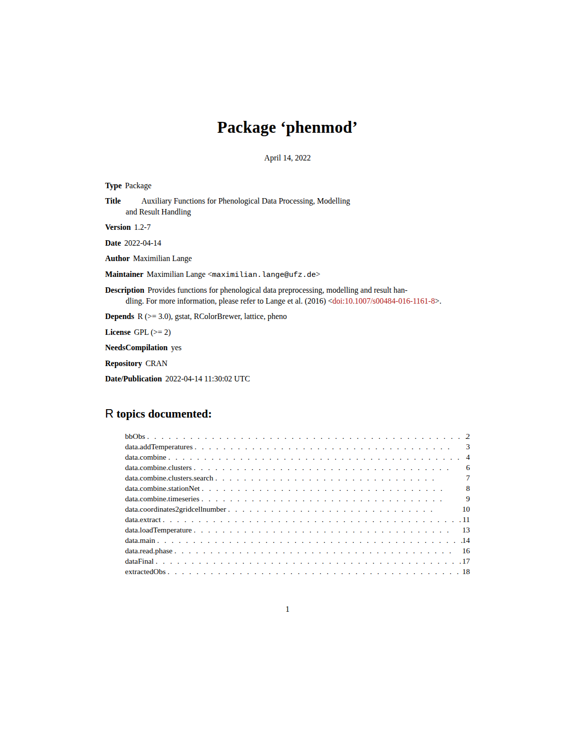Package ‘phenmod’
April 14, 2022
Type
Package
Title
Auxiliary Functions for Phenological Data Processing, Modelling
and Result Handling
Version
1.2-7
Date
2022-04-14
Author
Maximilian Lange
Maintainer
Maximilian Lange <maximilian.lange@ufz.de>
Description
Provides functions for phenological data preprocessing, modelling and result han-
dling. For more information, please refer to Lange et al. (2016) <doi:10.1007/s00484-016-1161-8>.
Depends
R (>= 3.0), gstat, RColorBrewer, lattice, pheno
License
GPL (>= 2)
NeedsCompilation
yes
Repository
CRAN
Date/Publication
2022-04-14 11:30:02 UTC
R topics documented:
2 bbObs . . . . . . . . . . . . . . . . . . . . . . . . . . . . . . . . . . . . . . . . . . . . .
3 data.addTemperatures . . . . . . . . . . . . . . . . . . . . . . . . . . . . . . . . . . . .
4 data.combine . . . . . . . . . . . . . . . . . . . . . . . . . . . . . . . . . . . . . . . . .
6 data.combine.clusters . . . . . . . . . . . . . . . . . . . . . . . . . . . . . . . . . . . .
7 data.combine.clusters.search . . . . . . . . . . . . . . . . . . . . . . . . . . . . . . .
8 data.combine.stationNet . . . . . . . . . . . . . . . . . . . . . . . . . . . . . . . . . .
9 data.combine.timeseries . . . . . . . . . . . . . . . . . . . . . . . . . . . . . . . . . .
10 data.coordinates2gridcellnumber . . . . . . . . . . . . . . . . . . . . . . . . . . . . .
11 data.extract . . . . . . . . . . . . . . . . . . . . . . . . . . . . . . . . . . . . . . . . . .
13 data.loadTemperature . . . . . . . . . . . . . . . . . . . . . . . . . . . . . . . . . . . .
14 data.main . . . . . . . . . . . . . . . . . . . . . . . . . . . . . . . . . . . . . . . . . . .
16 data.read.phase . . . . . . . . . . . . . . . . . . . . . . . . . . . . . . . . . . . . . . .
17 dataFinal . . . . . . . . . . . . . . . . . . . . . . . . . . . . . . . . . . . . . . . . . . .
18 extractedObs . . . . . . . . . . . . . . . . . . . . . . . . . . . . . . . . . . . . . . . . .
1